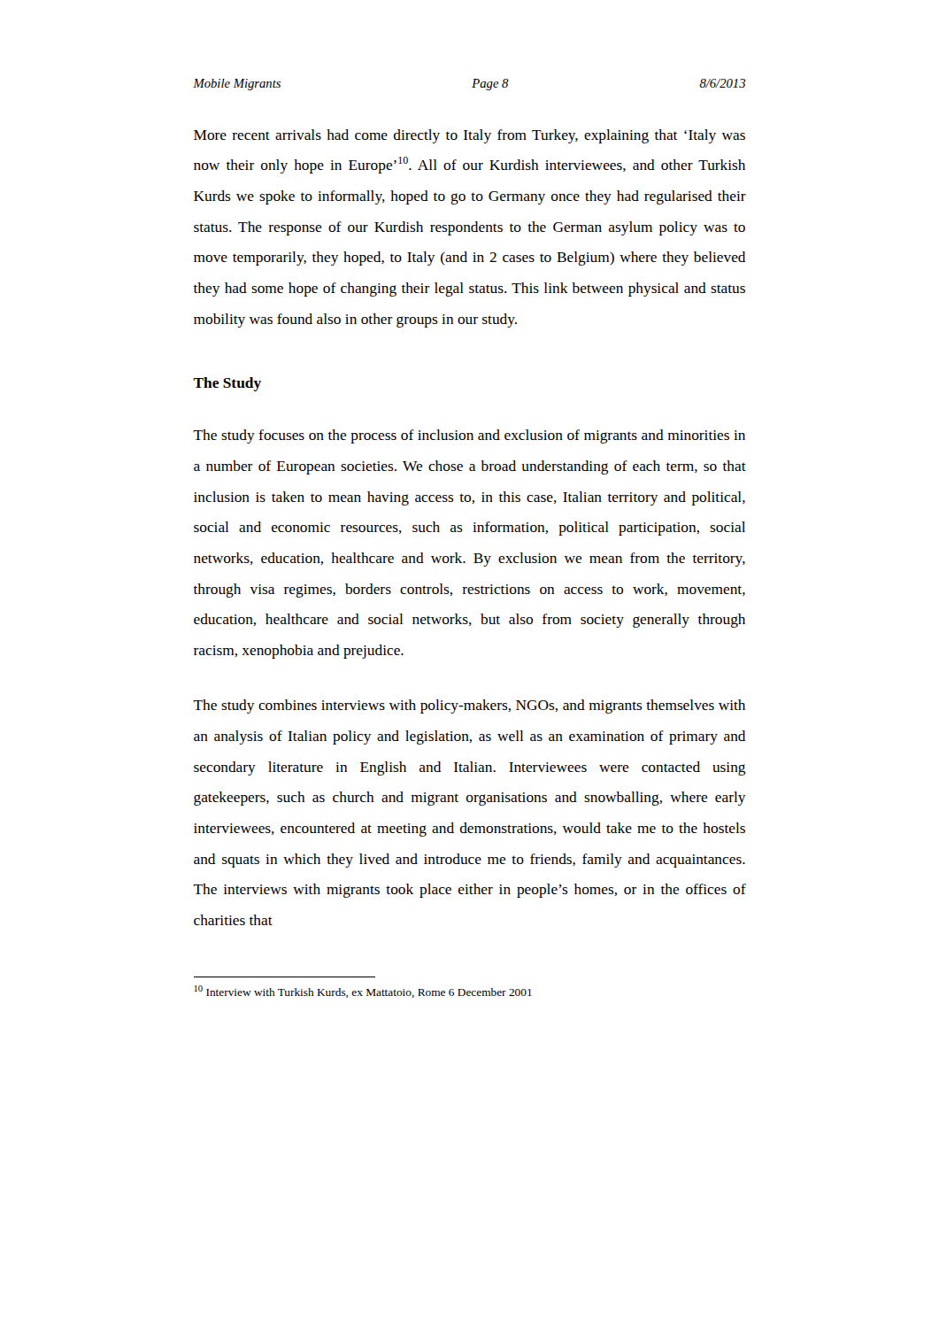Mobile Migrants
Page 8
8/6/2013
More recent arrivals had come directly to Italy from Turkey, explaining that ‘Italy was now their only hope in Europe’10. All of our Kurdish interviewees, and other Turkish Kurds we spoke to informally, hoped to go to Germany once they had regularised their status. The response of our Kurdish respondents to the German asylum policy was to move temporarily, they hoped, to Italy (and in 2 cases to Belgium) where they believed they had some hope of changing their legal status. This link between physical and status mobility was found also in other groups in our study.
The Study
The study focuses on the process of inclusion and exclusion of migrants and minorities in a number of European societies. We chose a broad understanding of each term, so that inclusion is taken to mean having access to, in this case, Italian territory and political, social and economic resources, such as information, political participation, social networks, education, healthcare and work. By exclusion we mean from the territory, through visa regimes, borders controls, restrictions on access to work, movement, education, healthcare and social networks, but also from society generally through racism, xenophobia and prejudice.
The study combines interviews with policy-makers, NGOs, and migrants themselves with an analysis of Italian policy and legislation, as well as an examination of primary and secondary literature in English and Italian. Interviewees were contacted using gatekeepers, such as church and migrant organisations and snowballing, where early interviewees, encountered at meeting and demonstrations, would take me to the hostels and squats in which they lived and introduce me to friends, family and acquaintances. The interviews with migrants took place either in people’s homes, or in the offices of charities that
10 Interview with Turkish Kurds, ex Mattatoio, Rome 6 December 2001